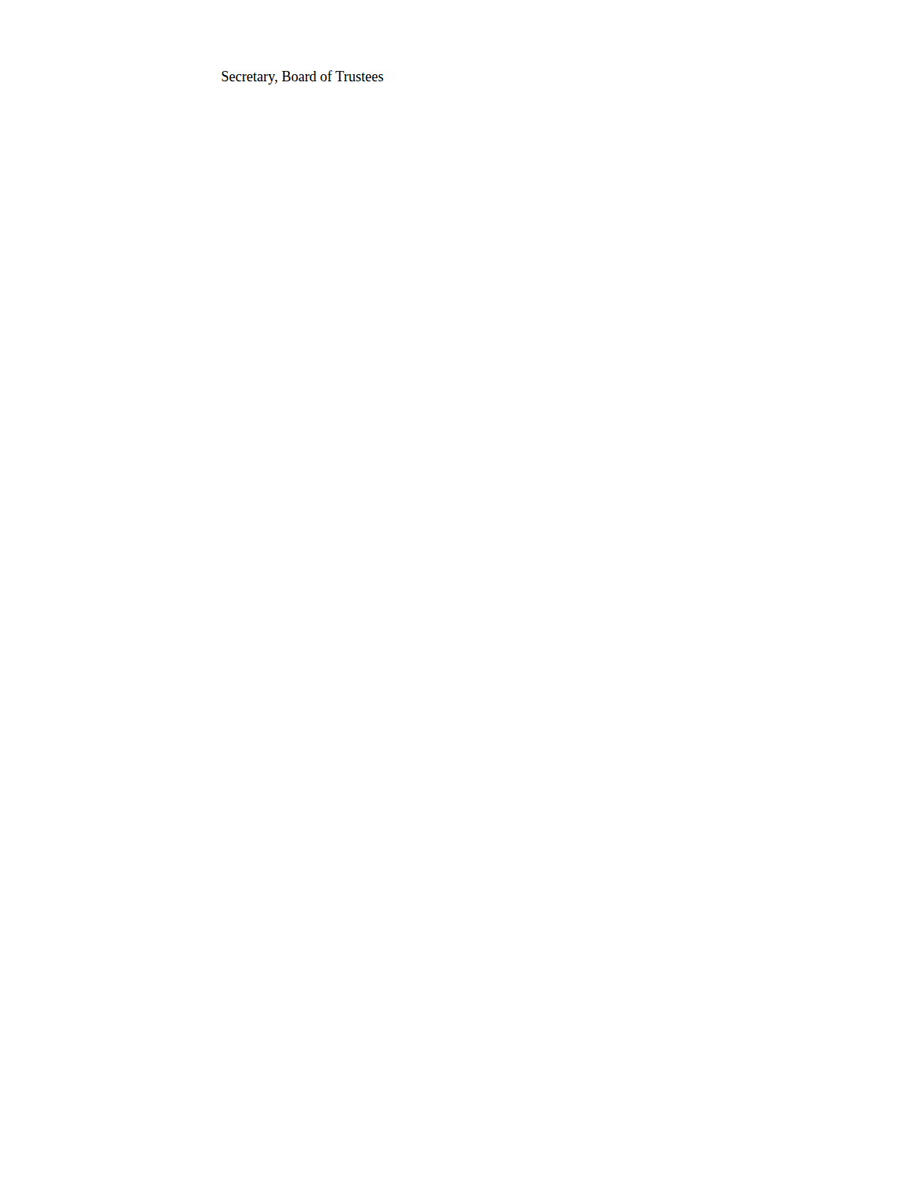Secretary, Board of Trustees